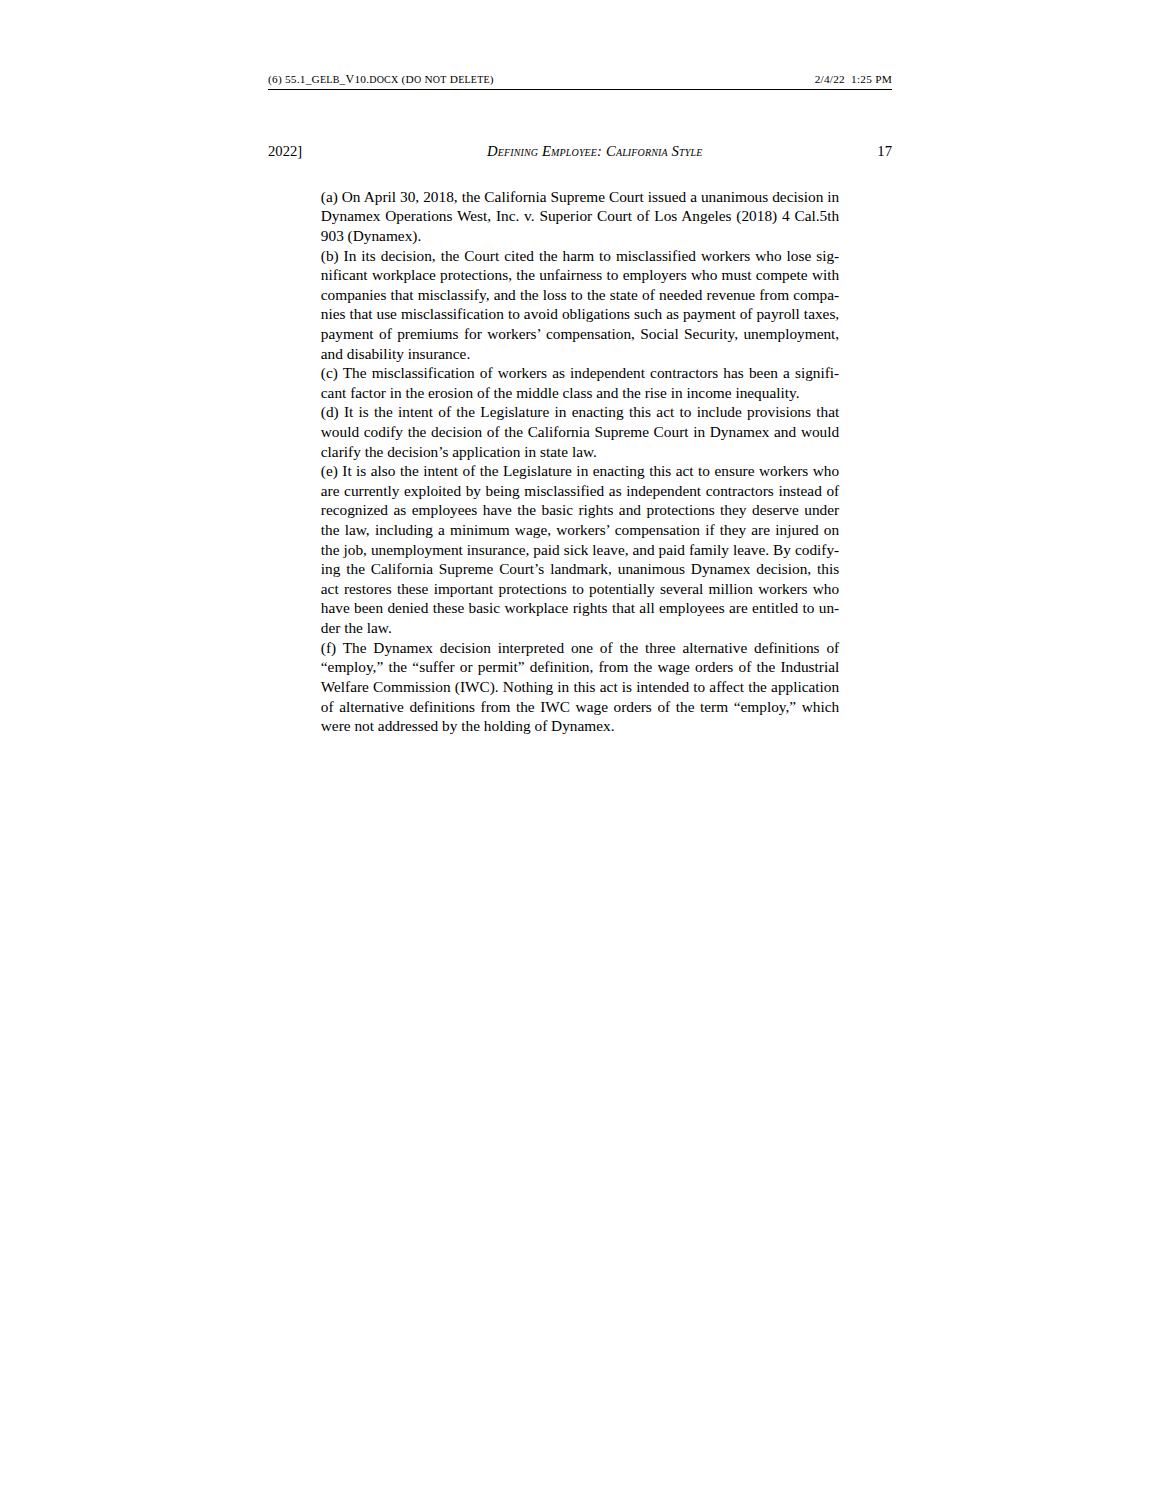(6) 55.1_GELB_V10.DOCX (DO NOT DELETE) 2/4/22 1:25 PM
2022] Defining Employee: California Style 17
(a) On April 30, 2018, the California Supreme Court issued a unanimous decision in Dynamex Operations West, Inc. v. Superior Court of Los Angeles (2018) 4 Cal.5th 903 (Dynamex).
(b) In its decision, the Court cited the harm to misclassified workers who lose significant workplace protections, the unfairness to employers who must compete with companies that misclassify, and the loss to the state of needed revenue from companies that use misclassification to avoid obligations such as payment of payroll taxes, payment of premiums for workers’ compensation, Social Security, unemployment, and disability insurance.
(c) The misclassification of workers as independent contractors has been a significant factor in the erosion of the middle class and the rise in income inequality.
(d) It is the intent of the Legislature in enacting this act to include provisions that would codify the decision of the California Supreme Court in Dynamex and would clarify the decision’s application in state law.
(e) It is also the intent of the Legislature in enacting this act to ensure workers who are currently exploited by being misclassified as independent contractors instead of recognized as employees have the basic rights and protections they deserve under the law, including a minimum wage, workers’ compensation if they are injured on the job, unemployment insurance, paid sick leave, and paid family leave. By codifying the California Supreme Court’s landmark, unanimous Dynamex decision, this act restores these important protections to potentially several million workers who have been denied these basic workplace rights that all employees are entitled to under the law.
(f) The Dynamex decision interpreted one of the three alternative definitions of “employ,” the “suffer or permit” definition, from the wage orders of the Industrial Welfare Commission (IWC). Nothing in this act is intended to affect the application of alternative definitions from the IWC wage orders of the term “employ,” which were not addressed by the holding of Dynamex.